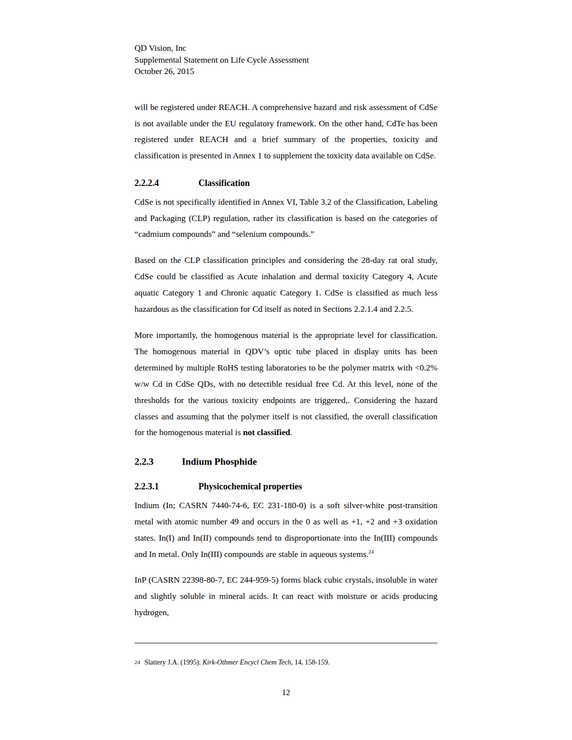QD Vision, Inc
Supplemental Statement on Life Cycle Assessment
October 26, 2015
will be registered under REACH. A comprehensive hazard and risk assessment of CdSe is not available under the EU regulatory framework. On the other hand, CdTe has been registered under REACH and a brief summary of the properties, toxicity and classification is presented in Annex 1 to supplement the toxicity data available on CdSe.
2.2.2.4 Classification
CdSe is not specifically identified in Annex VI, Table 3.2 of the Classification, Labeling and Packaging (CLP) regulation, rather its classification is based on the categories of “cadmium compounds” and “selenium compounds.”
Based on the CLP classification principles and considering the 28-day rat oral study, CdSe could be classified as Acute inhalation and dermal toxicity Category 4, Acute aquatic Category 1 and Chronic aquatic Category 1. CdSe is classified as much less hazardous as the classification for Cd itself as noted in Sections 2.2.1.4 and 2.2.5.
More importantly, the homogenous material is the appropriate level for classification. The homogenous material in QDV’s optic tube placed in display units has been determined by multiple RoHS testing laboratories to be the polymer matrix with <0.2% w/w Cd in CdSe QDs, with no detectible residual free Cd. At this level, none of the thresholds for the various toxicity endpoints are triggered,. Considering the hazard classes and assuming that the polymer itself is not classified, the overall classification for the homogenous material is not classified.
2.2.3 Indium Phosphide
2.2.3.1 Physicochemical properties
Indium (In; CASRN 7440-74-6, EC 231-180-0) is a soft silver-white post-transition metal with atomic number 49 and occurs in the 0 as well as +1, +2 and +3 oxidation states. In(I) and In(II) compounds tend to disproportionate into the In(III) compounds and In metal. Only In(III) compounds are stable in aqueous systems.24
InP (CASRN 22398-80-7, EC 244-959-5) forms black cubic crystals, insoluble in water and slightly soluble in mineral acids. It can react with moisture or acids producing hydrogen,
24 Slattery J.A. (1995): Kirk-Othmer Encycl Chem Tech, 14, 158-159.
12